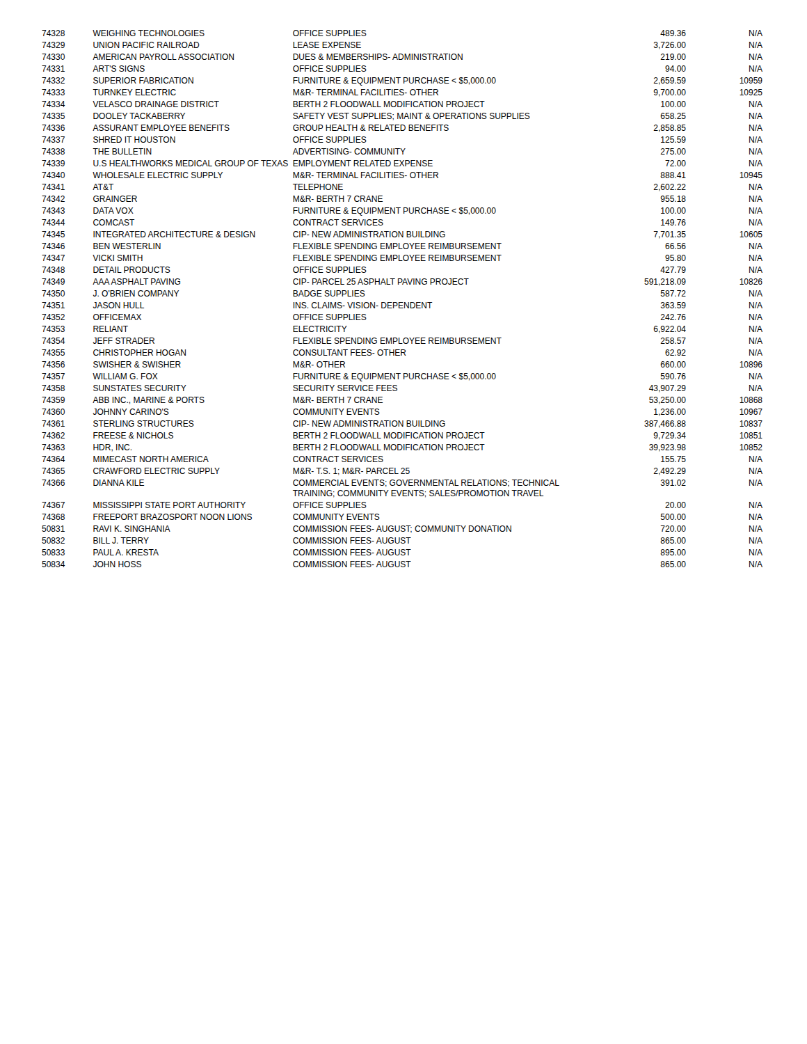| 74328 | WEIGHING TECHNOLOGIES | OFFICE SUPPLIES | 489.36 | N/A |
| 74329 | UNION PACIFIC RAILROAD | LEASE EXPENSE | 3,726.00 | N/A |
| 74330 | AMERICAN PAYROLL ASSOCIATION | DUES & MEMBERSHIPS- ADMINISTRATION | 219.00 | N/A |
| 74331 | ART'S SIGNS | OFFICE SUPPLIES | 94.00 | N/A |
| 74332 | SUPERIOR FABRICATION | FURNITURE & EQUIPMENT PURCHASE < $5,000.00 | 2,659.59 | 10959 |
| 74333 | TURNKEY ELECTRIC | M&R- TERMINAL FACILITIES- OTHER | 9,700.00 | 10925 |
| 74334 | VELASCO DRAINAGE DISTRICT | BERTH 2 FLOODWALL MODIFICATION PROJECT | 100.00 | N/A |
| 74335 | DOOLEY TACKABERRY | SAFETY VEST SUPPLIES; MAINT & OPERATIONS SUPPLIES | 658.25 | N/A |
| 74336 | ASSURANT EMPLOYEE BENEFITS | GROUP HEALTH & RELATED BENEFITS | 2,858.85 | N/A |
| 74337 | SHRED IT HOUSTON | OFFICE SUPPLIES | 125.59 | N/A |
| 74338 | THE BULLETIN | ADVERTISING- COMMUNITY | 275.00 | N/A |
| 74339 | U.S HEALTHWORKS MEDICAL GROUP OF TEXAS | EMPLOYMENT RELATED EXPENSE | 72.00 | N/A |
| 74340 | WHOLESALE ELECTRIC SUPPLY | M&R- TERMINAL FACILITIES- OTHER | 888.41 | 10945 |
| 74341 | AT&T | TELEPHONE | 2,602.22 | N/A |
| 74342 | GRAINGER | M&R- BERTH 7 CRANE | 955.18 | N/A |
| 74343 | DATA VOX | FURNITURE & EQUIPMENT PURCHASE < $5,000.00 | 100.00 | N/A |
| 74344 | COMCAST | CONTRACT SERVICES | 149.76 | N/A |
| 74345 | INTEGRATED ARCHITECTURE & DESIGN | CIP- NEW ADMINISTRATION BUILDING | 7,701.35 | 10605 |
| 74346 | BEN WESTERLIN | FLEXIBLE SPENDING EMPLOYEE REIMBURSEMENT | 66.56 | N/A |
| 74347 | VICKI SMITH | FLEXIBLE SPENDING EMPLOYEE REIMBURSEMENT | 95.80 | N/A |
| 74348 | DETAIL PRODUCTS | OFFICE SUPPLIES | 427.79 | N/A |
| 74349 | AAA ASPHALT PAVING | CIP- PARCEL 25 ASPHALT PAVING PROJECT | 591,218.09 | 10826 |
| 74350 | J. O'BRIEN COMPANY | BADGE SUPPLIES | 587.72 | N/A |
| 74351 | JASON HULL | INS. CLAIMS- VISION- DEPENDENT | 363.59 | N/A |
| 74352 | OFFICEMAX | OFFICE SUPPLIES | 242.76 | N/A |
| 74353 | RELIANT | ELECTRICITY | 6,922.04 | N/A |
| 74354 | JEFF STRADER | FLEXIBLE SPENDING EMPLOYEE REIMBURSEMENT | 258.57 | N/A |
| 74355 | CHRISTOPHER HOGAN | CONSULTANT FEES- OTHER | 62.92 | N/A |
| 74356 | SWISHER & SWISHER | M&R- OTHER | 660.00 | 10896 |
| 74357 | WILLIAM G. FOX | FURNITURE & EQUIPMENT PURCHASE < $5,000.00 | 590.76 | N/A |
| 74358 | SUNSTATES SECURITY | SECURITY SERVICE FEES | 43,907.29 | N/A |
| 74359 | ABB INC., MARINE & PORTS | M&R- BERTH 7 CRANE | 53,250.00 | 10868 |
| 74360 | JOHNNY CARINO'S | COMMUNITY EVENTS | 1,236.00 | 10967 |
| 74361 | STERLING STRUCTURES | CIP- NEW ADMINISTRATION BUILDING | 387,466.88 | 10837 |
| 74362 | FREESE & NICHOLS | BERTH 2 FLOODWALL MODIFICATION PROJECT | 9,729.34 | 10851 |
| 74363 | HDR, INC. | BERTH 2 FLOODWALL MODIFICATION PROJECT | 39,923.98 | 10852 |
| 74364 | MIMECAST NORTH AMERICA | CONTRACT SERVICES | 155.75 | N/A |
| 74365 | CRAWFORD ELECTRIC SUPPLY | M&R- T.S. 1; M&R- PARCEL 25 | 2,492.29 | N/A |
| 74366 | DIANNA KILE | COMMERCIAL EVENTS; GOVERNMENTAL RELATIONS; TECHNICAL TRAINING; COMMUNITY EVENTS; SALES/PROMOTION TRAVEL | 391.02 | N/A |
| 74367 | MISSISSIPPI STATE PORT AUTHORITY | OFFICE SUPPLIES | 20.00 | N/A |
| 74368 | FREEPORT BRAZOSPORT NOON LIONS | COMMUNITY EVENTS | 500.00 | N/A |
| 50831 | RAVI K. SINGHANIA | COMMISSION FEES- AUGUST; COMMUNITY DONATION | 720.00 | N/A |
| 50832 | BILL J. TERRY | COMMISSION FEES- AUGUST | 865.00 | N/A |
| 50833 | PAUL A. KRESTA | COMMISSION FEES- AUGUST | 895.00 | N/A |
| 50834 | JOHN HOSS | COMMISSION FEES- AUGUST | 865.00 | N/A |